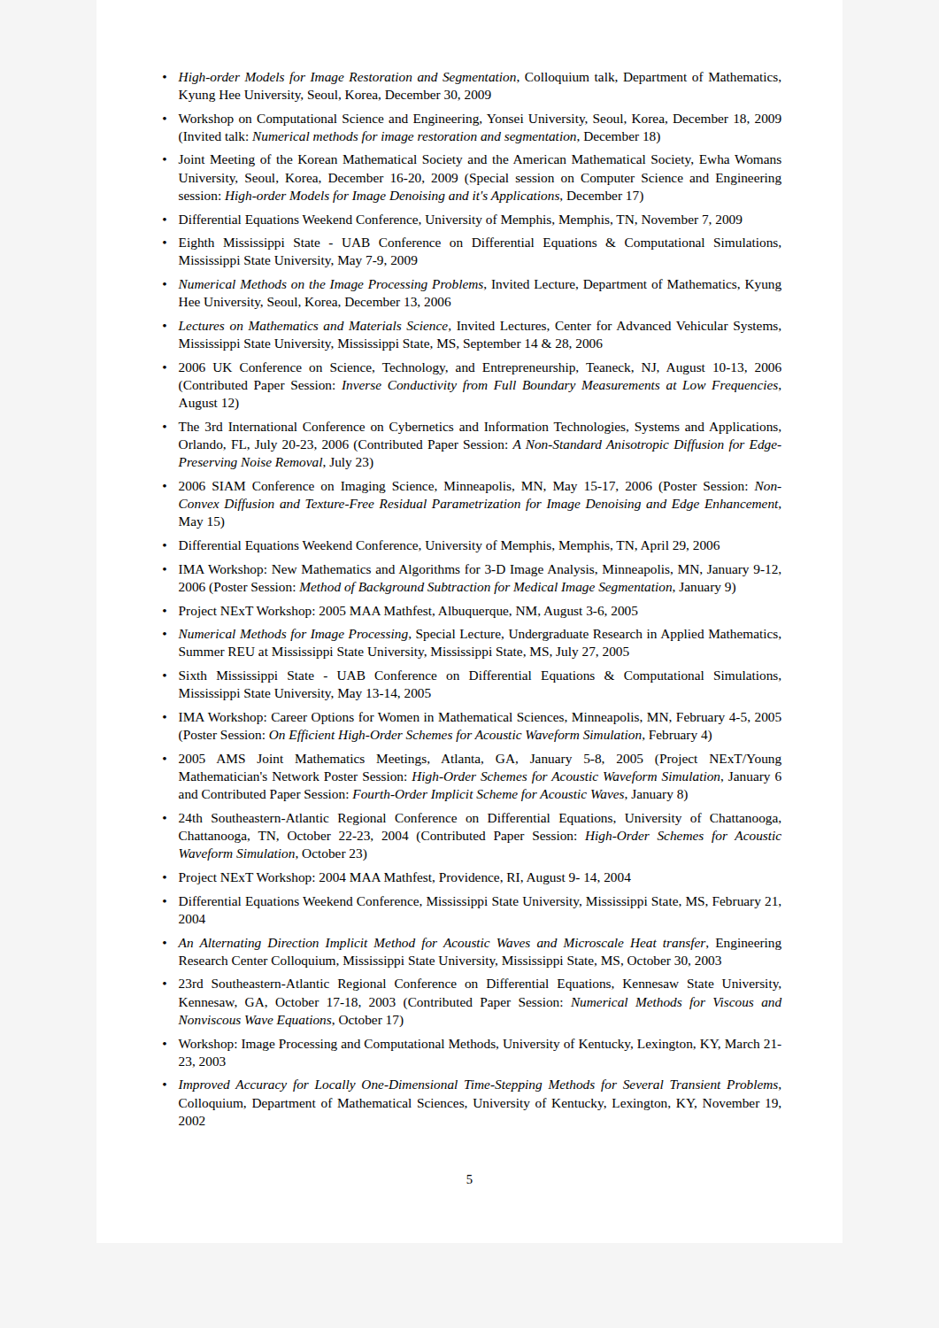High-order Models for Image Restoration and Segmentation, Colloquium talk, Department of Mathematics, Kyung Hee University, Seoul, Korea, December 30, 2009
Workshop on Computational Science and Engineering, Yonsei University, Seoul, Korea, December 18, 2009 (Invited talk: Numerical methods for image restoration and segmentation, December 18)
Joint Meeting of the Korean Mathematical Society and the American Mathematical Society, Ewha Womans University, Seoul, Korea, December 16-20, 2009 (Special session on Computer Science and Engineering session: High-order Models for Image Denoising and it's Applications, December 17)
Differential Equations Weekend Conference, University of Memphis, Memphis, TN, November 7, 2009
Eighth Mississippi State - UAB Conference on Differential Equations & Computational Simulations, Mississippi State University, May 7-9, 2009
Numerical Methods on the Image Processing Problems, Invited Lecture, Department of Mathematics, Kyung Hee University, Seoul, Korea, December 13, 2006
Lectures on Mathematics and Materials Science, Invited Lectures, Center for Advanced Vehicular Systems, Mississippi State University, Mississippi State, MS, September 14 & 28, 2006
2006 UK Conference on Science, Technology, and Entrepreneurship, Teaneck, NJ, August 10-13, 2006 (Contributed Paper Session: Inverse Conductivity from Full Boundary Measurements at Low Frequencies, August 12)
The 3rd International Conference on Cybernetics and Information Technologies, Systems and Applications, Orlando, FL, July 20-23, 2006 (Contributed Paper Session: A Non-Standard Anisotropic Diffusion for Edge-Preserving Noise Removal, July 23)
2006 SIAM Conference on Imaging Science, Minneapolis, MN, May 15-17, 2006 (Poster Session: Non-Convex Diffusion and Texture-Free Residual Parametrization for Image Denoising and Edge Enhancement, May 15)
Differential Equations Weekend Conference, University of Memphis, Memphis, TN, April 29, 2006
IMA Workshop: New Mathematics and Algorithms for 3-D Image Analysis, Minneapolis, MN, January 9-12, 2006 (Poster Session: Method of Background Subtraction for Medical Image Segmentation, January 9)
Project NExT Workshop: 2005 MAA Mathfest, Albuquerque, NM, August 3-6, 2005
Numerical Methods for Image Processing, Special Lecture, Undergraduate Research in Applied Mathematics, Summer REU at Mississippi State University, Mississippi State, MS, July 27, 2005
Sixth Mississippi State - UAB Conference on Differential Equations & Computational Simulations, Mississippi State University, May 13-14, 2005
IMA Workshop: Career Options for Women in Mathematical Sciences, Minneapolis, MN, February 4-5, 2005 (Poster Session: On Efficient High-Order Schemes for Acoustic Waveform Simulation, February 4)
2005 AMS Joint Mathematics Meetings, Atlanta, GA, January 5-8, 2005 (Project NExT/Young Mathematician's Network Poster Session: High-Order Schemes for Acoustic Waveform Simulation, January 6 and Contributed Paper Session: Fourth-Order Implicit Scheme for Acoustic Waves, January 8)
24th Southeastern-Atlantic Regional Conference on Differential Equations, University of Chattanooga, Chattanooga, TN, October 22-23, 2004 (Contributed Paper Session: High-Order Schemes for Acoustic Waveform Simulation, October 23)
Project NExT Workshop: 2004 MAA Mathfest, Providence, RI, August 9- 14, 2004
Differential Equations Weekend Conference, Mississippi State University, Mississippi State, MS, February 21, 2004
An Alternating Direction Implicit Method for Acoustic Waves and Microscale Heat transfer, Engineering Research Center Colloquium, Mississippi State University, Mississippi State, MS, October 30, 2003
23rd Southeastern-Atlantic Regional Conference on Differential Equations, Kennesaw State University, Kennesaw, GA, October 17-18, 2003 (Contributed Paper Session: Numerical Methods for Viscous and Nonviscous Wave Equations, October 17)
Workshop: Image Processing and Computational Methods, University of Kentucky, Lexington, KY, March 21-23, 2003
Improved Accuracy for Locally One-Dimensional Time-Stepping Methods for Several Transient Problems, Colloquium, Department of Mathematical Sciences, University of Kentucky, Lexington, KY, November 19, 2002
5